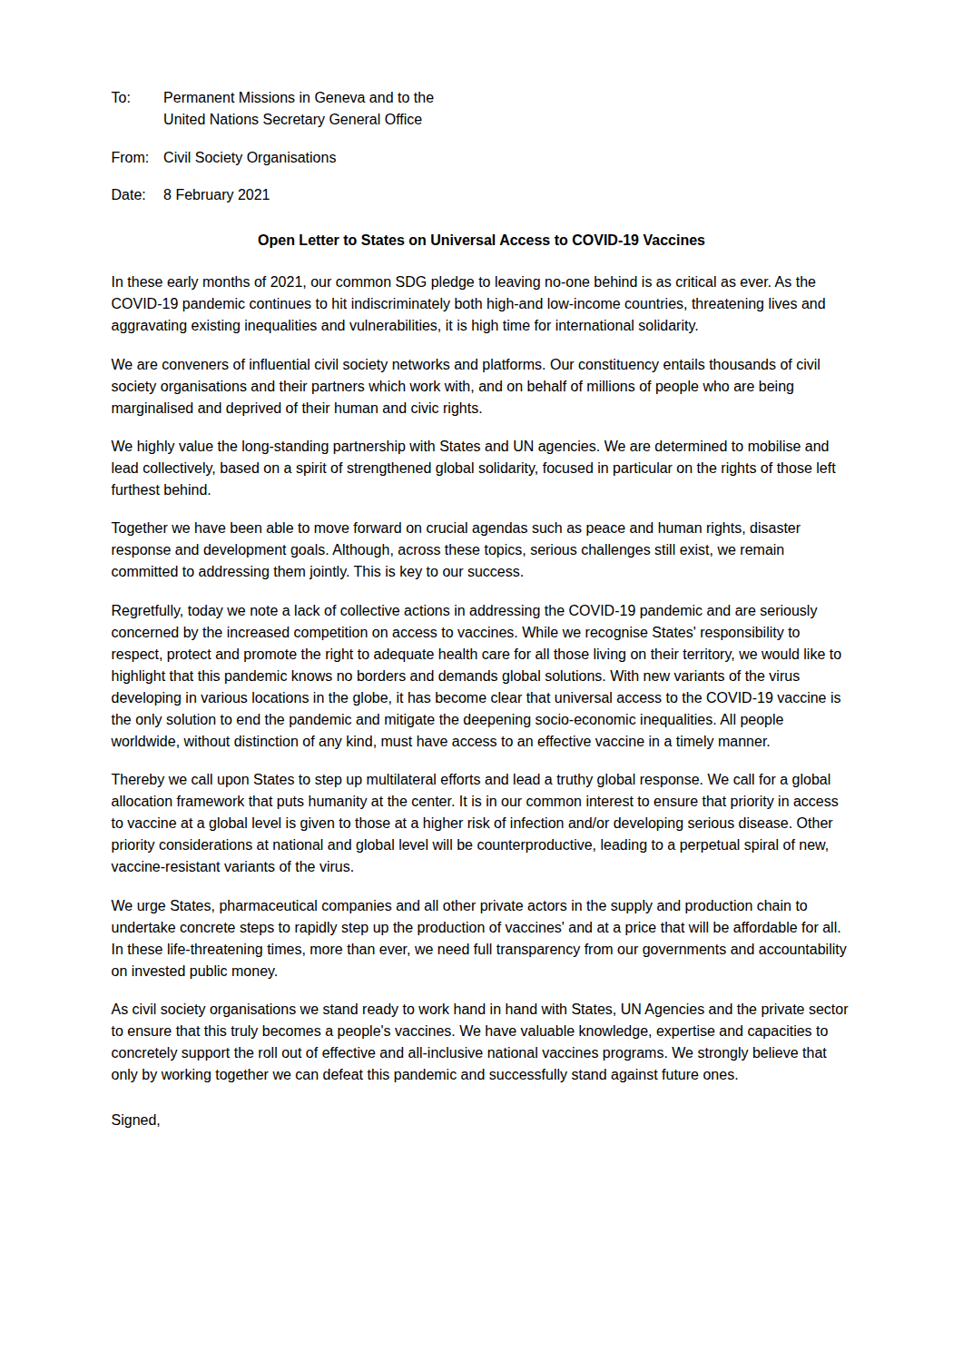To:
Permanent Missions in Geneva and to the United Nations Secretary General Office
From:
Civil Society Organisations
Date:
8 February 2021
Open Letter to States on Universal Access to COVID-19 Vaccines
In these early months of 2021, our common SDG pledge to leaving no-one behind is as critical as ever. As the COVID-19 pandemic continues to hit indiscriminately both high-and low-income countries, threatening lives and aggravating existing inequalities and vulnerabilities, it is high time for international solidarity.
We are conveners of influential civil society networks and platforms. Our constituency entails thousands of civil society organisations and their partners which work with, and on behalf of millions of people who are being marginalised and deprived of their human and civic rights.
We highly value the long-standing partnership with States and UN agencies. We are determined to mobilise and lead collectively, based on a spirit of strengthened global solidarity, focused in particular on the rights of those left furthest behind.
Together we have been able to move forward on crucial agendas such as peace and human rights, disaster response and development goals. Although, across these topics, serious challenges still exist, we remain committed to addressing them jointly. This is key to our success.
Regretfully, today we note a lack of collective actions in addressing the COVID-19 pandemic and are seriously concerned by the increased competition on access to vaccines. While we recognise States' responsibility to respect, protect and promote the right to adequate health care for all those living on their territory, we would like to highlight that this pandemic knows no borders and demands global solutions. With new variants of the virus developing in various locations in the globe, it has become clear that universal access to the COVID-19 vaccine is the only solution to end the pandemic and mitigate the deepening socio-economic inequalities. All people worldwide, without distinction of any kind, must have access to an effective vaccine in a timely manner.
Thereby we call upon States to step up multilateral efforts and lead a truthy global response. We call for a global allocation framework that puts humanity at the center. It is in our common interest to ensure that priority in access to vaccine at a global level is given to those at a higher risk of infection and/or developing serious disease. Other priority considerations at national and global level will be counterproductive, leading to a perpetual spiral of new, vaccine-resistant variants of the virus.
We urge States, pharmaceutical companies and all other private actors in the supply and production chain to undertake concrete steps to rapidly step up the production of vaccines' and at a price that will be affordable for all. In these life-threatening times, more than ever, we need full transparency from our governments and accountability on invested public money.
As civil society organisations we stand ready to work hand in hand with States, UN Agencies and the private sector to ensure that this truly becomes a people's vaccines. We have valuable knowledge, expertise and capacities to concretely support the roll out of effective and all-inclusive national vaccines programs. We strongly believe that only by working together we can defeat this pandemic and successfully stand against future ones.
Signed,